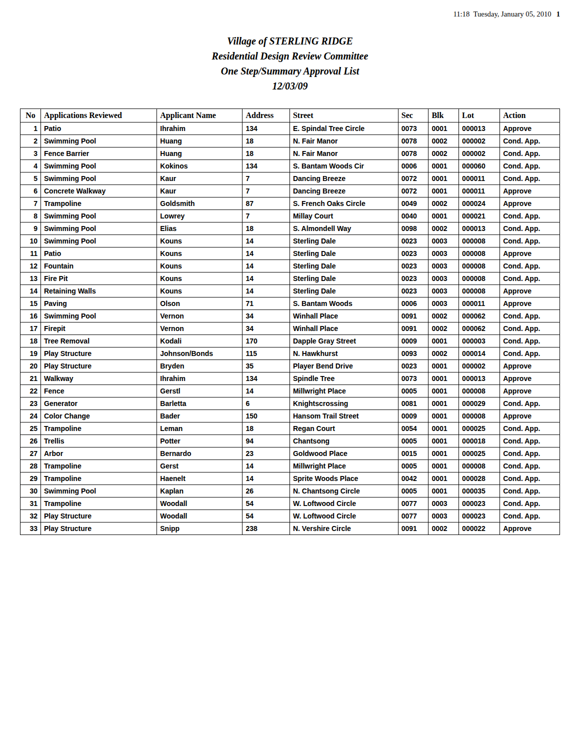11:18 Tuesday, January 05, 20101
Village of STERLING RIDGE
Residential Design Review Committee
One Step/Summary Approval List
12/03/09
| No | Applications Reviewed | Applicant Name | Address | Street | Sec | Blk | Lot | Action |
| --- | --- | --- | --- | --- | --- | --- | --- | --- |
| 1 | Patio | Ihrahim | 134 | E. Spindal Tree Circle | 0073 | 0001 | 000013 | Approve |
| 2 | Swimming Pool | Huang | 18 | N. Fair Manor | 0078 | 0002 | 000002 | Cond. App. |
| 3 | Fence Barrier | Huang | 18 | N. Fair Manor | 0078 | 0002 | 000002 | Cond. App. |
| 4 | Swimming Pool | Kokinos | 134 | S. Bantam Woods Cir | 0006 | 0001 | 000060 | Cond. App. |
| 5 | Swimming Pool | Kaur | 7 | Dancing Breeze | 0072 | 0001 | 000011 | Cond. App. |
| 6 | Concrete Walkway | Kaur | 7 | Dancing Breeze | 0072 | 0001 | 000011 | Approve |
| 7 | Trampoline | Goldsmith | 87 | S. French Oaks Circle | 0049 | 0002 | 000024 | Approve |
| 8 | Swimming Pool | Lowrey | 7 | Millay Court | 0040 | 0001 | 000021 | Cond. App. |
| 9 | Swimming Pool | Elias | 18 | S. Almondell Way | 0098 | 0002 | 000013 | Cond. App. |
| 10 | Swimming Pool | Kouns | 14 | Sterling Dale | 0023 | 0003 | 000008 | Cond. App. |
| 11 | Patio | Kouns | 14 | Sterling Dale | 0023 | 0003 | 000008 | Approve |
| 12 | Fountain | Kouns | 14 | Sterling Dale | 0023 | 0003 | 000008 | Cond. App. |
| 13 | Fire Pit | Kouns | 14 | Sterling Dale | 0023 | 0003 | 000008 | Cond. App. |
| 14 | Retaining Walls | Kouns | 14 | Sterling Dale | 0023 | 0003 | 000008 | Approve |
| 15 | Paving | Olson | 71 | S. Bantam Woods | 0006 | 0003 | 000011 | Approve |
| 16 | Swimming Pool | Vernon | 34 | Winhall Place | 0091 | 0002 | 000062 | Cond. App. |
| 17 | Firepit | Vernon | 34 | Winhall Place | 0091 | 0002 | 000062 | Cond. App. |
| 18 | Tree Removal | Kodali | 170 | Dapple Gray Street | 0009 | 0001 | 000003 | Cond. App. |
| 19 | Play Structure | Johnson/Bonds | 115 | N. Hawkhurst | 0093 | 0002 | 000014 | Cond. App. |
| 20 | Play Structure | Bryden | 35 | Player Bend Drive | 0023 | 0001 | 000002 | Approve |
| 21 | Walkway | Ihrahim | 134 | Spindle Tree | 0073 | 0001 | 000013 | Approve |
| 22 | Fence | Gerstl | 14 | Millwright Place | 0005 | 0001 | 000008 | Approve |
| 23 | Generator | Barletta | 6 | Knightscrossing | 0081 | 0001 | 000029 | Cond. App. |
| 24 | Color Change | Bader | 150 | Hansom Trail Street | 0009 | 0001 | 000008 | Approve |
| 25 | Trampoline | Leman | 18 | Regan Court | 0054 | 0001 | 000025 | Cond. App. |
| 26 | Trellis | Potter | 94 | Chantsong | 0005 | 0001 | 000018 | Cond. App. |
| 27 | Arbor | Bernardo | 23 | Goldwood Place | 0015 | 0001 | 000025 | Cond. App. |
| 28 | Trampoline | Gerst | 14 | Millwright Place | 0005 | 0001 | 000008 | Cond. App. |
| 29 | Trampoline | Haenelt | 14 | Sprite Woods Place | 0042 | 0001 | 000028 | Cond. App. |
| 30 | Swimming Pool | Kaplan | 26 | N. Chantsong Circle | 0005 | 0001 | 000035 | Cond. App. |
| 31 | Trampoline | Woodall | 54 | W. Loftwood Circle | 0077 | 0003 | 000023 | Cond. App. |
| 32 | Play Structure | Woodall | 54 | W. Loftwood Circle | 0077 | 0003 | 000023 | Cond. App. |
| 33 | Play Structure | Snipp | 238 | N. Vershire Circle | 0091 | 0002 | 000022 | Approve |